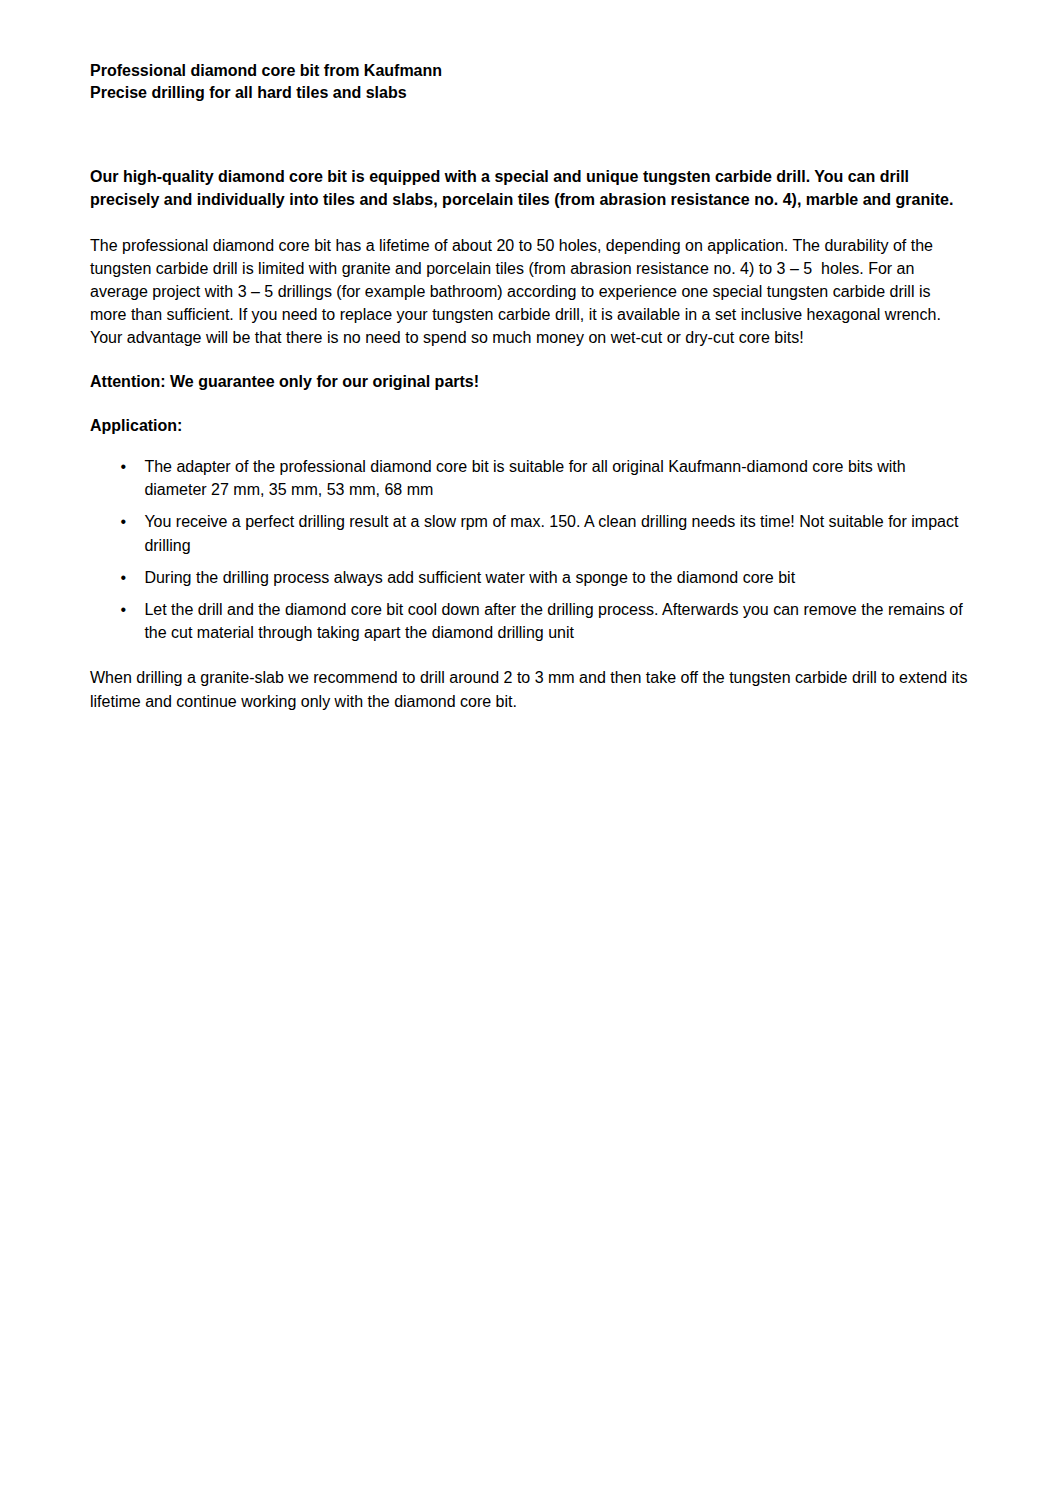Professional diamond core bit from KaufmannPrecise drilling for all hard tiles and slabs
Our high-quality diamond core bit is equipped with a special and unique tungsten carbide drill. You can drill precisely and individually into tiles and slabs, porcelain tiles (from abrasion resistance no. 4), marble and granite.
The professional diamond core bit has a lifetime of about 20 to 50 holes, depending on application. The durability of the tungsten carbide drill is limited with granite and porcelain tiles (from abrasion resistance no. 4) to 3 – 5 holes. For an average project with 3 – 5 drillings (for example bathroom) according to experience one special tungsten carbide drill is more than sufficient. If you need to replace your tungsten carbide drill, it is available in a set inclusive hexagonal wrench. Your advantage will be that there is no need to spend so much money on wet-cut or dry-cut core bits!
Attention: We guarantee only for our original parts!
Application:
The adapter of the professional diamond core bit is suitable for all original Kaufmann-diamond core bits with diameter 27 mm, 35 mm, 53 mm, 68 mm
You receive a perfect drilling result at a slow rpm of max. 150. A clean drilling needs its time! Not suitable for impact drilling
During the drilling process always add sufficient water with a sponge to the diamond core bit
Let the drill and the diamond core bit cool down after the drilling process. Afterwards you can remove the remains of the cut material through taking apart the diamond drilling unit
When drilling a granite-slab we recommend to drill around 2 to 3 mm and then take off the tungsten carbide drill to extend its lifetime and continue working only with the diamond core bit.